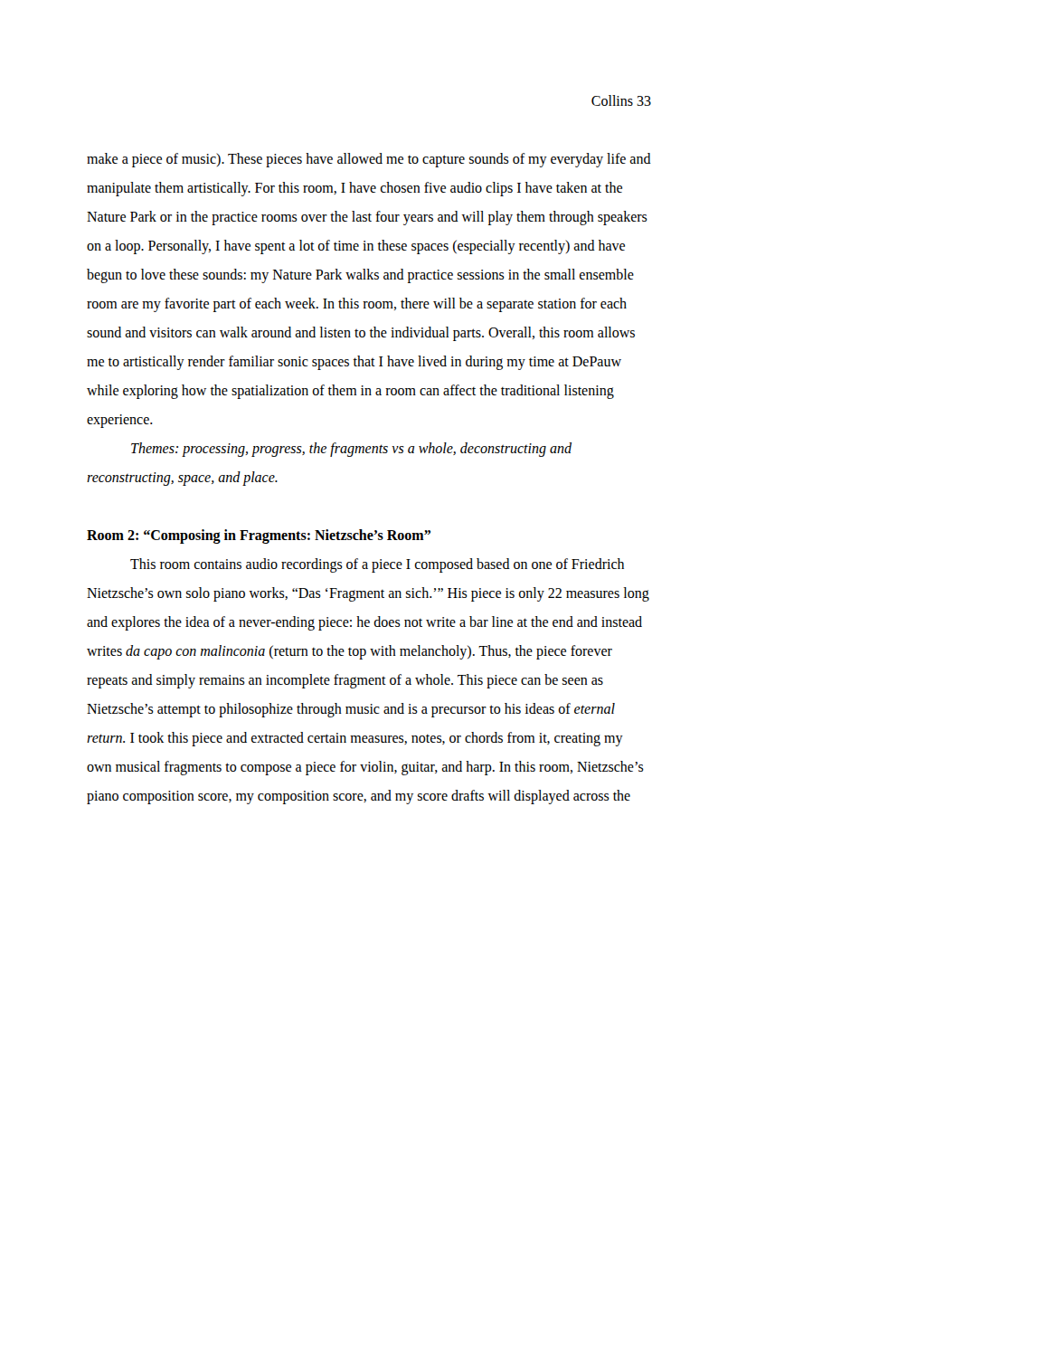Collins 33
make a piece of music). These pieces have allowed me to capture sounds of my everyday life and manipulate them artistically. For this room, I have chosen five audio clips I have taken at the Nature Park or in the practice rooms over the last four years and will play them through speakers on a loop. Personally, I have spent a lot of time in these spaces (especially recently) and have begun to love these sounds: my Nature Park walks and practice sessions in the small ensemble room are my favorite part of each week. In this room, there will be a separate station for each sound and visitors can walk around and listen to the individual parts. Overall, this room allows me to artistically render familiar sonic spaces that I have lived in during my time at DePauw while exploring how the spatialization of them in a room can affect the traditional listening experience.
Themes: processing, progress, the fragments vs a whole, deconstructing and reconstructing, space, and place.
Room 2: “Composing in Fragments: Nietzsche’s Room”
This room contains audio recordings of a piece I composed based on one of Friedrich Nietzsche’s own solo piano works, “Das ‘Fragment an sich.’” His piece is only 22 measures long and explores the idea of a never-ending piece: he does not write a bar line at the end and instead writes da capo con malinconia (return to the top with melancholy). Thus, the piece forever repeats and simply remains an incomplete fragment of a whole. This piece can be seen as Nietzsche’s attempt to philosophize through music and is a precursor to his ideas of eternal return. I took this piece and extracted certain measures, notes, or chords from it, creating my own musical fragments to compose a piece for violin, guitar, and harp. In this room, Nietzsche’s piano composition score, my composition score, and my score drafts will displayed across the